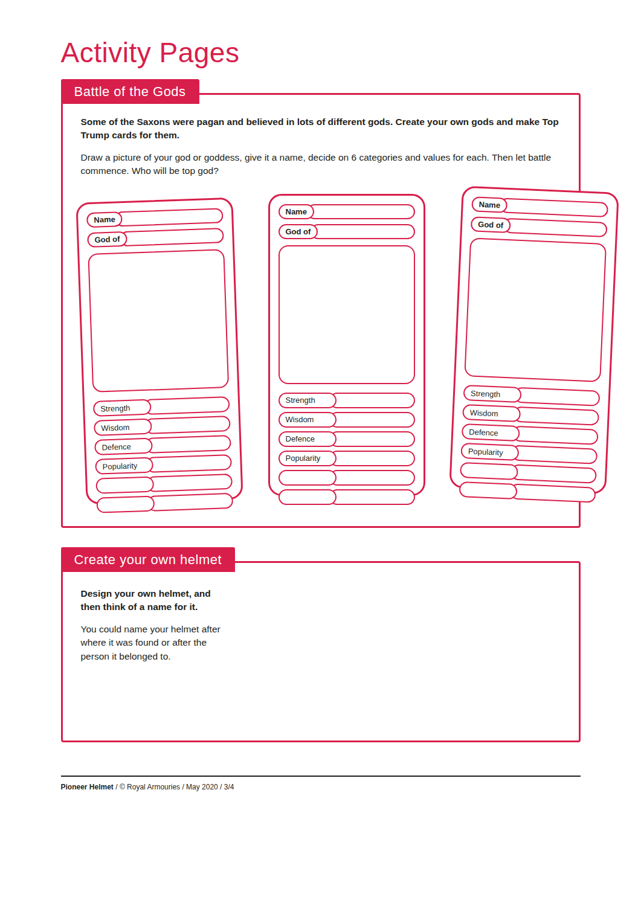Activity Pages
Battle of the Gods
Some of the Saxons were pagan and believed in lots of different gods. Create your own gods and make Top Trump cards for them.
Draw a picture of your god or goddess, give it a name, decide on 6 categories and values for each. Then let battle commence. Who will be top god?
Name
God of
Strength
Wisdom
Defence
Popularity
Name
God of
Strength
Wisdom
Defence
Popularity
Name
God of
Strength
Wisdom
Defence
Popularity
Create your own helmet
Design your own helmet, and then think of a name for it.
You could name your helmet after where it was found or after the person it belonged to.
Pioneer Helmet / © Royal Armouries / May 2020 / 3/4